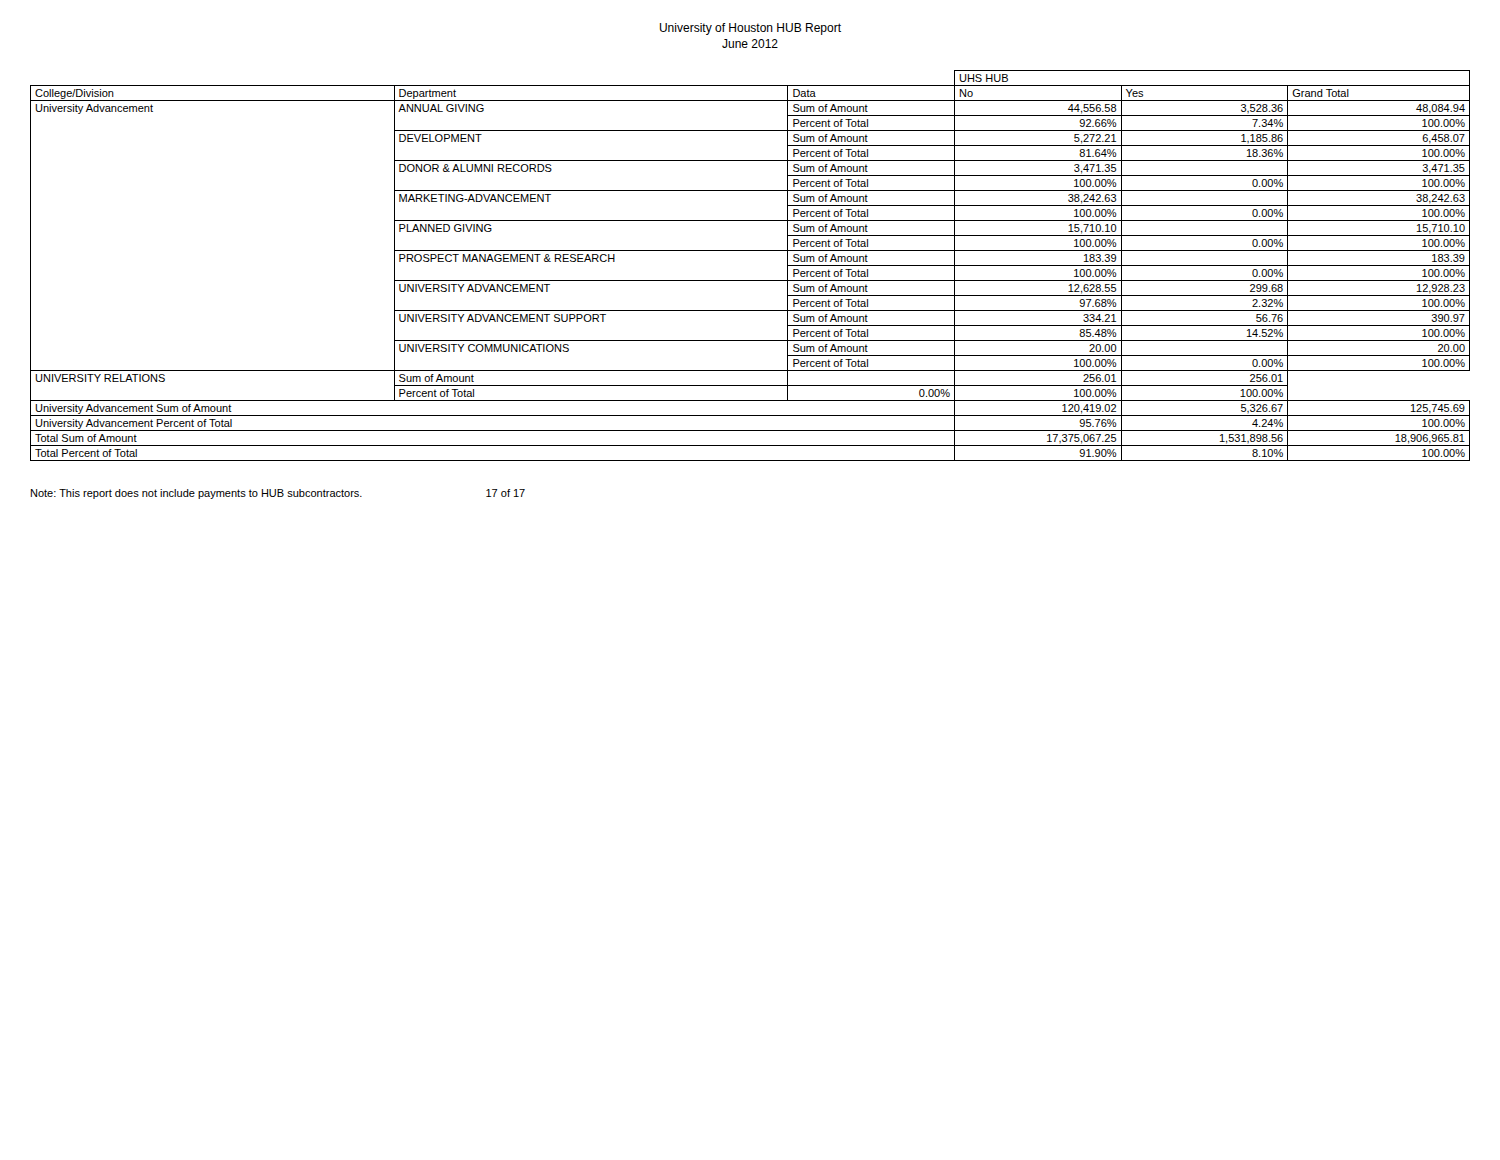University of Houston HUB Report
June 2012
| | | | UHS HUB |
| College/Division | Department | Data | No | Yes | Grand Total |
| University Advancement | ANNUAL GIVING | Sum of Amount | 44,556.58 | 3,528.36 | 48,084.94 |
| | Percent of Total | 92.66% | 7.34% | 100.00% |
| DEVELOPMENT | Sum of Amount | 5,272.21 | 1,185.86 | 6,458.07 |
| | Percent of Total | 81.64% | 18.36% | 100.00% |
| DONOR & ALUMNI RECORDS | Sum of Amount | 3,471.35 | | 3,471.35 |
| | Percent of Total | 100.00% | 0.00% | 100.00% |
| MARKETING-ADVANCEMENT | Sum of Amount | 38,242.63 | | 38,242.63 |
| | Percent of Total | 100.00% | 0.00% | 100.00% |
| PLANNED GIVING | Sum of Amount | 15,710.10 | | 15,710.10 |
| | Percent of Total | 100.00% | 0.00% | 100.00% |
| PROSPECT MANAGEMENT & RESEARCH | Sum of Amount | 183.39 | | 183.39 |
| | Percent of Total | 100.00% | 0.00% | 100.00% |
| UNIVERSITY ADVANCEMENT | Sum of Amount | 12,628.55 | 299.68 | 12,928.23 |
| | Percent of Total | 97.68% | 2.32% | 100.00% |
| UNIVERSITY ADVANCEMENT SUPPORT | Sum of Amount | 334.21 | 56.76 | 390.97 |
| | Percent of Total | 85.48% | 14.52% | 100.00% |
| UNIVERSITY COMMUNICATIONS | Sum of Amount | 20.00 | | 20.00 |
| | Percent of Total | 100.00% | 0.00% | 100.00% |
| UNIVERSITY RELATIONS | Sum of Amount | | 256.01 | 256.01 |
| | Percent of Total | 0.00% | 100.00% | 100.00% |
| University Advancement Sum of Amount | 120,419.02 | 5,326.67 | 125,745.69 |
| University Advancement Percent of Total | 95.76% | 4.24% | 100.00% |
| Total Sum of Amount | 17,375,067.25 | 1,531,898.56 | 18,906,965.81 |
| Total Percent of Total | 91.90% | 8.10% | 100.00% |
Note: This report does not include payments to HUB subcontractors. 17 of 17